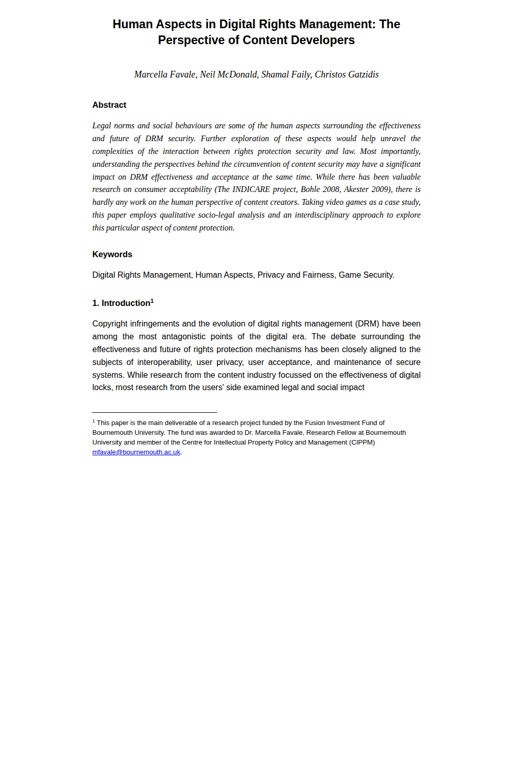Human Aspects in Digital Rights Management: The Perspective of Content Developers
Marcella Favale, Neil McDonald, Shamal Faily, Christos Gatzidis
Abstract
Legal norms and social behaviours are some of the human aspects surrounding the effectiveness and future of DRM security. Further exploration of these aspects would help unravel the complexities of the interaction between rights protection security and law. Most importantly, understanding the perspectives behind the circumvention of content security may have a significant impact on DRM effectiveness and acceptance at the same time. While there has been valuable research on consumer acceptability (The INDICARE project, Bohle 2008, Akester 2009), there is hardly any work on the human perspective of content creators. Taking video games as a case study, this paper employs qualitative socio-legal analysis and an interdisciplinary approach to explore this particular aspect of content protection.
Keywords
Digital Rights Management, Human Aspects, Privacy and Fairness, Game Security.
1. Introduction1
Copyright infringements and the evolution of digital rights management (DRM) have been among the most antagonistic points of the digital era. The debate surrounding the effectiveness and future of rights protection mechanisms has been closely aligned to the subjects of interoperability, user privacy, user acceptance, and maintenance of secure systems. While research from the content industry focussed on the effectiveness of digital locks, most research from the users' side examined legal and social impact
1 This paper is the main deliverable of a research project funded by the Fusion Investment Fund of Bournemouth University. The fund was awarded to Dr. Marcella Favale, Research Fellow at Bournemouth University and member of the Centre for Intellectual Property Policy and Management (CIPPM) mfavale@bournemouth.ac.uk.